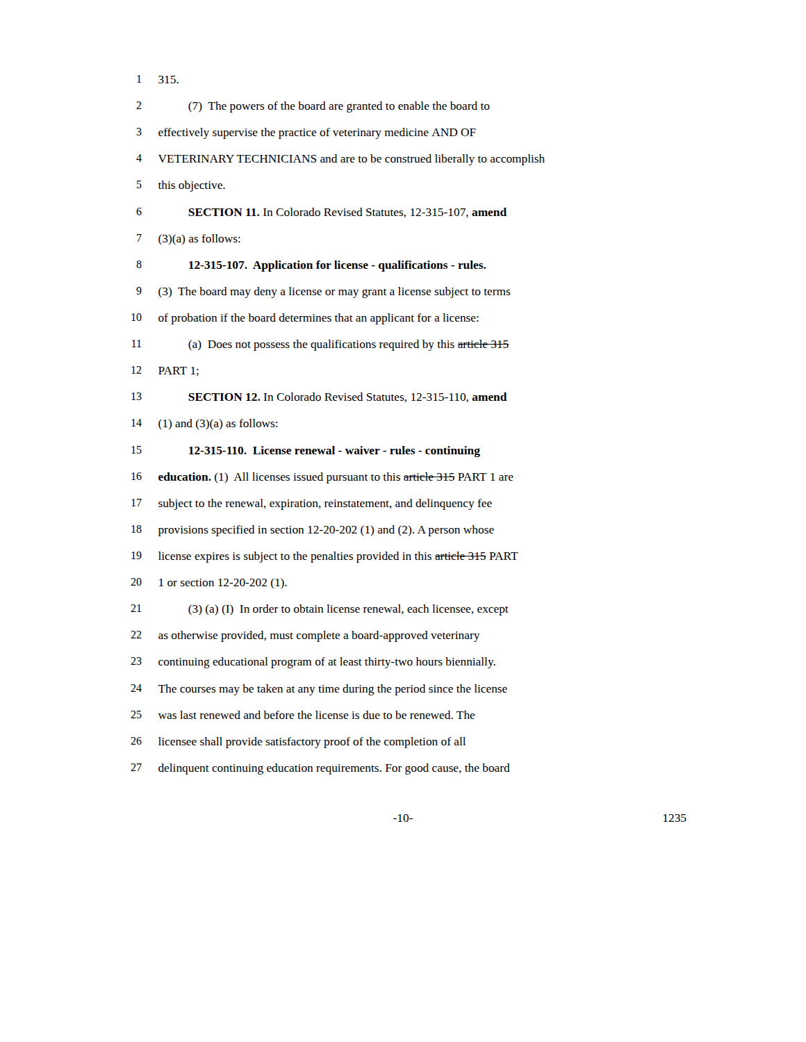315.
(7) The powers of the board are granted to enable the board to
effectively supervise the practice of veterinary medicine AND OF
VETERINARY TECHNICIANS and are to be construed liberally to accomplish
this objective.
SECTION 11. In Colorado Revised Statutes, 12-315-107, amend
(3)(a) as follows:
12-315-107. Application for license - qualifications - rules.
(3) The board may deny a license or may grant a license subject to terms
of probation if the board determines that an applicant for a license:
(a) Does not possess the qualifications required by this article 315
PART 1;
SECTION 12. In Colorado Revised Statutes, 12-315-110, amend
(1) and (3)(a) as follows:
12-315-110. License renewal - waiver - rules - continuing
education. (1) All licenses issued pursuant to this article 315 PART 1 are
subject to the renewal, expiration, reinstatement, and delinquency fee
provisions specified in section 12-20-202 (1) and (2). A person whose
license expires is subject to the penalties provided in this article 315 PART
1 or section 12-20-202 (1).
(3) (a) (I) In order to obtain license renewal, each licensee, except
as otherwise provided, must complete a board-approved veterinary
continuing educational program of at least thirty-two hours biennially.
The courses may be taken at any time during the period since the license
was last renewed and before the license is due to be renewed. The
licensee shall provide satisfactory proof of the completion of all
delinquent continuing education requirements. For good cause, the board
-10- 1235